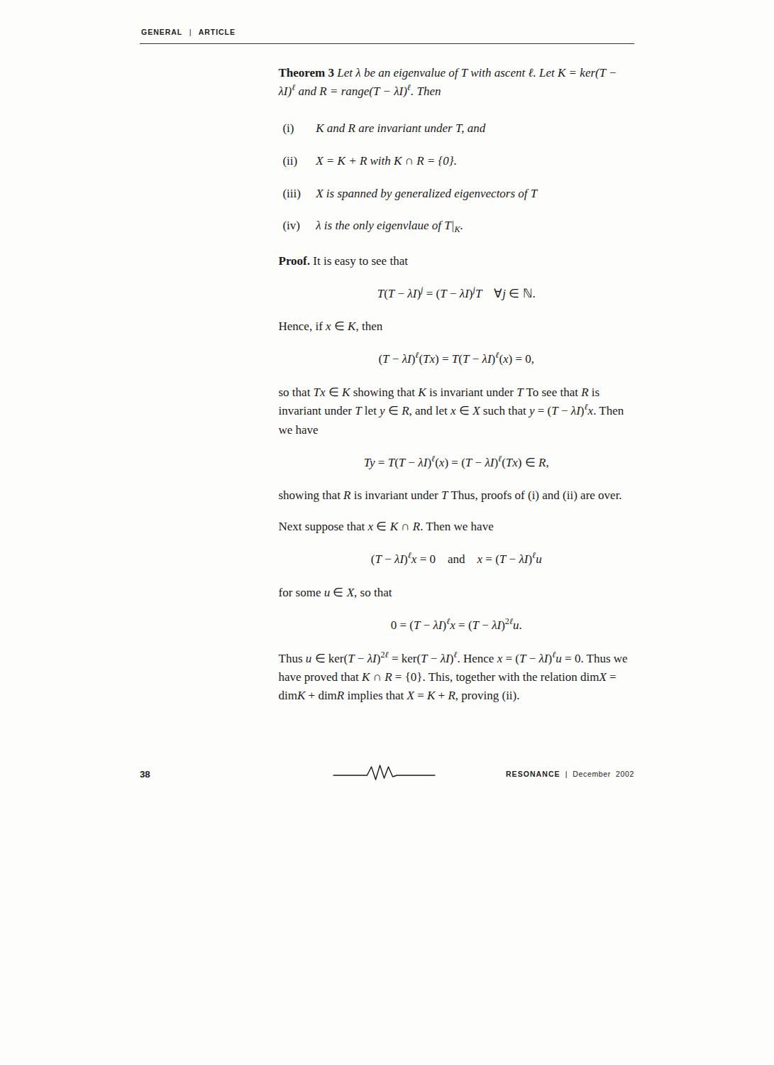GENERAL | ARTICLE
Theorem 3 Let λ be an eigenvalue of T with ascent ℓ. Let K = ker(T − λI)ℓ and R = range(T − λI)ℓ. Then
(i) K and R are invariant under T, and
(ii) X = K + R with K ∩ R = {0}.
(iii) X is spanned by generalized eigenvectors of T
(iv) λ is the only eigenvlaue of T|K.
Proof. It is easy to see that
T(T − λI)j = (T − λI)jT ∀j ∈ ℕ.
Hence, if x ∈ K, then
(T − λI)ℓ(Tx) = T(T − λI)ℓ(x) = 0,
so that Tx ∈ K showing that K is invariant under T To see that R is invariant under T let y ∈ R, and let x ∈ X such that y = (T − λI)ℓx. Then we have
Ty = T(T − λI)ℓ(x) = (T − λI)ℓ(Tx) ∈ R,
showing that R is invariant under T Thus, proofs of (i) and (ii) are over.
Next suppose that x ∈ K ∩ R. Then we have
(T − λI)ℓx = 0 and x = (T − λI)ℓu
for some u ∈ X, so that
0 = (T − λI)ℓx = (T − λI)2ℓu.
Thus u ∈ ker(T − λI)2ℓ = ker(T − λI)ℓ. Hence x = (T − λI)ℓu = 0. Thus we have proved that K ∩ R = {0}. This, together with the relation dimX = dimK + dimR implies that X = K + R, proving (ii).
38
RESONANCE | December 2002